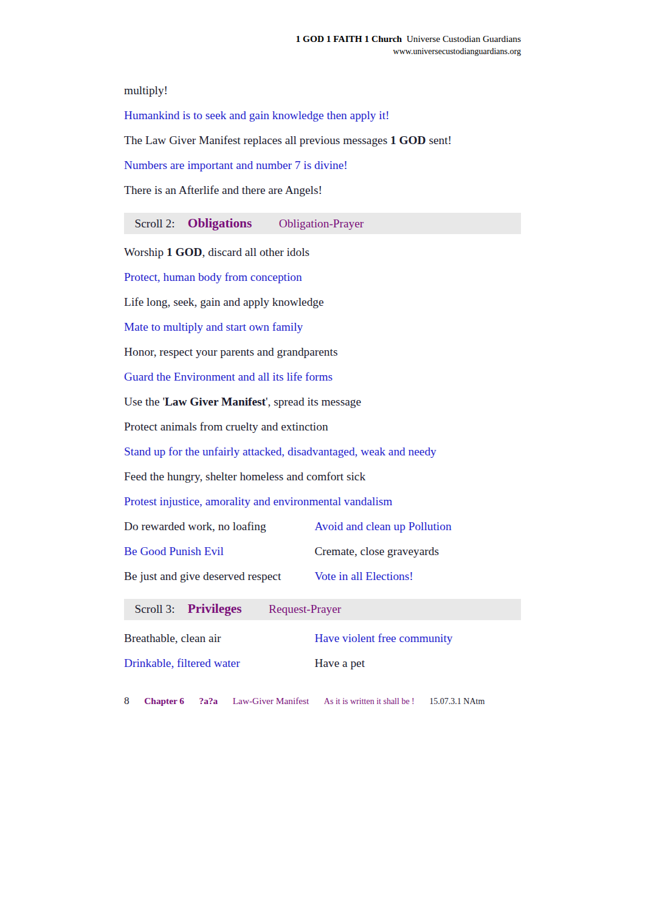1 GOD 1 FAITH 1 Church Universe Custodian Guardians
www.universecustodianguardians.org
multiply!
Humankind is to seek and gain knowledge then apply it!
The Law Giver Manifest replaces all previous messages 1 GOD sent!
Numbers are important and number 7 is divine!
There is an Afterlife and there are Angels!
Scroll 2: Obligations Obligation-Prayer
Worship 1 GOD, discard all other idols
Protect, human body from conception
Life long, seek, gain and apply knowledge
Mate to multiply and start own family
Honor, respect your parents and grandparents
Guard the Environment and all its life forms
Use the 'Law Giver Manifest', spread its message
Protect animals from cruelty and extinction
Stand up for the unfairly attacked, disadvantaged, weak and needy
Feed the hungry, shelter homeless and comfort sick
Protest injustice, amorality and environmental vandalism
Do rewarded work, no loafing
Avoid and clean up Pollution
Be Good Punish Evil
Cremate, close graveyards
Be just and give deserved respect
Vote in all Elections!
Scroll 3: Privileges Request-Prayer
Breathable, clean air
Have violent free community
Drinkable, filtered water
Have a pet
8 Chapter 6 ?a?a Law-Giver Manifest As it is written it shall be ! 15.07.3.1 NAtm